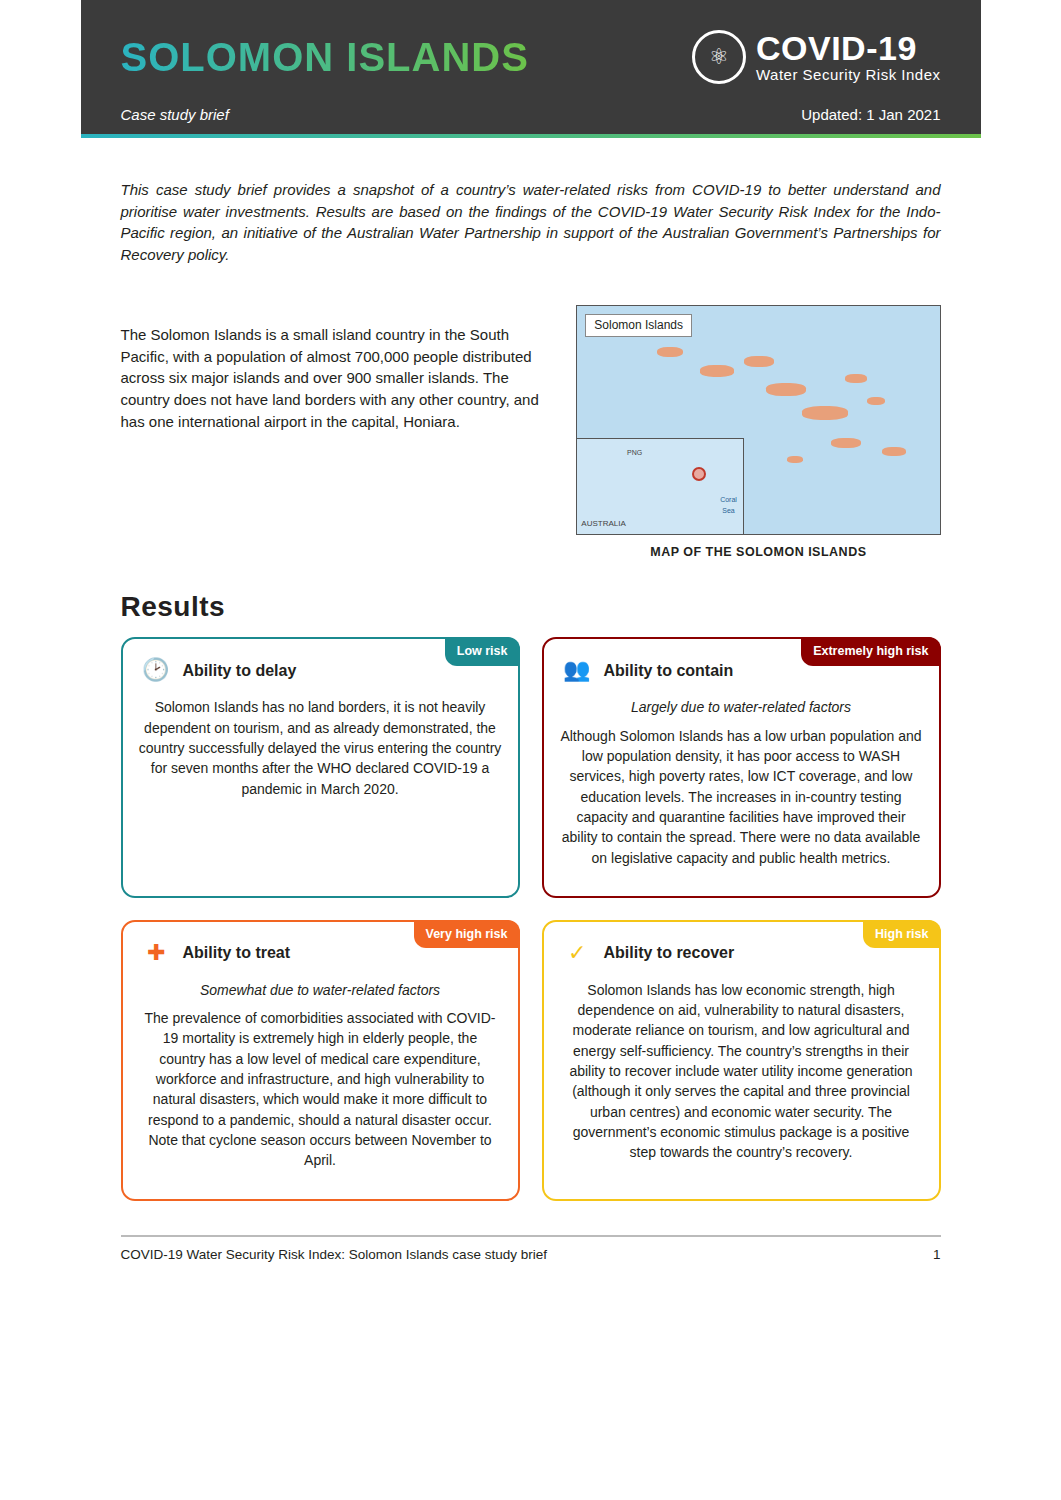SOLOMON ISLANDS
⚛
COVID-19
Water Security Risk Index
Case study brief Updated: 1 Jan 2021
This case study brief provides a snapshot of a country’s water-related risks from COVID-19 to better understand and prioritise water investments. Results are based on the findings of the COVID-19 Water Security Risk Index for the Indo-Pacific region, an initiative of the Australian Water Partnership in support of the Australian Government’s Partnerships for Recovery policy.
The Solomon Islands is a small island country in the South Pacific, with a population of almost 700,000 people distributed across six major islands and over 900 smaller islands. The country does not have land borders with any other country, and has one international airport in the capital, Honiara.
Solomon Islands
PNG Coral
Sea AUSTRALIA
MAP OF THE SOLOMON ISLANDS
Results
Low risk
🕑 Ability to delay
Solomon Islands has no land borders, it is not heavily dependent on tourism, and as already demonstrated, the country successfully delayed the virus entering the country for seven months after the WHO declared COVID-19 a pandemic in March 2020.
Extremely high risk
👥 Ability to contain
Largely due to water-related factors
Although Solomon Islands has a low urban population and low population density, it has poor access to WASH services, high poverty rates, low ICT coverage, and low education levels. The increases in in-country testing capacity and quarantine facilities have improved their ability to contain the spread. There were no data available on legislative capacity and public health metrics.
Very high risk
✚ Ability to treat
Somewhat due to water-related factors
The prevalence of comorbidities associated with COVID-19 mortality is extremely high in elderly people, the country has a low level of medical care expenditure, workforce and infrastructure, and high vulnerability to natural disasters, which would make it more difficult to respond to a pandemic, should a natural disaster occur. Note that cyclone season occurs between November to April.
High risk
✓ Ability to recover
Solomon Islands has low economic strength, high dependence on aid, vulnerability to natural disasters, moderate reliance on tourism, and low agricultural and energy self-sufficiency. The country’s strengths in their ability to recover include water utility income generation (although it only serves the capital and three provincial urban centres) and economic water security. The government’s economic stimulus package is a positive step towards the country’s recovery.
COVID-19 Water Security Risk Index: Solomon Islands case study brief 1